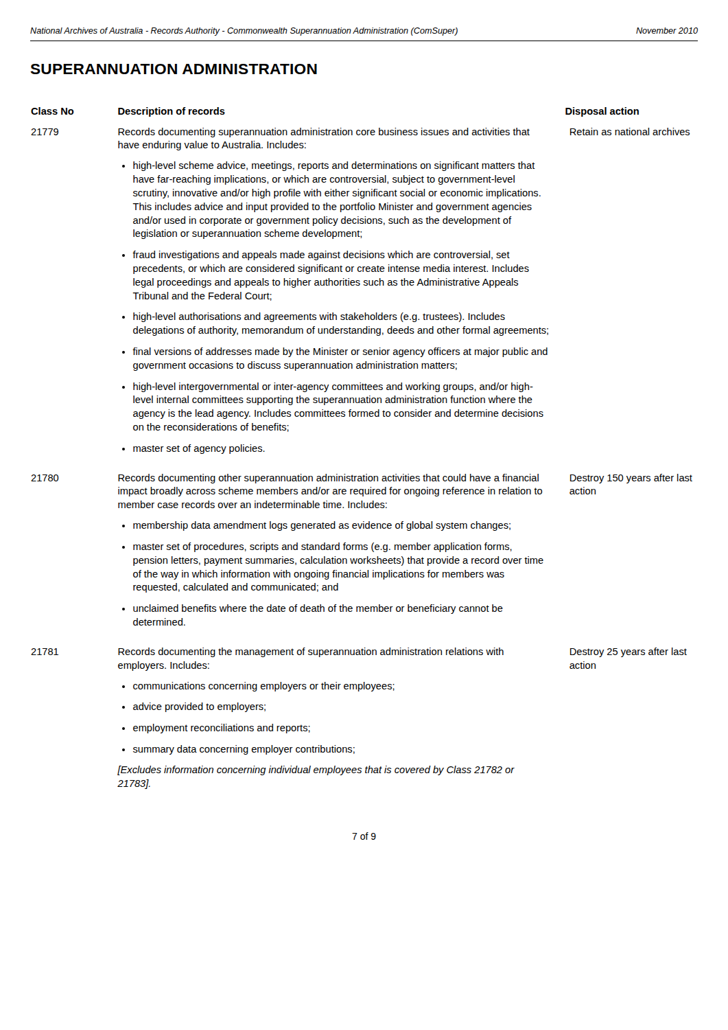National Archives of Australia - Records Authority - Commonwealth Superannuation Administration (ComSuper)
November 2010
SUPERANNUATION ADMINISTRATION
| Class No | Description of records | Disposal action |
| --- | --- | --- |
| 21779 | Records documenting superannuation administration core business issues and activities that have enduring value to Australia. Includes: high-level scheme advice, meetings, reports and determinations on significant matters that have far-reaching implications, or which are controversial, subject to government-level scrutiny, innovative and/or high profile with either significant social or economic implications. This includes advice and input provided to the portfolio Minister and government agencies and/or used in corporate or government policy decisions, such as the development of legislation or superannuation scheme development; fraud investigations and appeals made against decisions which are controversial, set precedents, or which are considered significant or create intense media interest. Includes legal proceedings and appeals to higher authorities such as the Administrative Appeals Tribunal and the Federal Court; high-level authorisations and agreements with stakeholders (e.g. trustees). Includes delegations of authority, memorandum of understanding, deeds and other formal agreements; final versions of addresses made by the Minister or senior agency officers at major public and government occasions to discuss superannuation administration matters; high-level intergovernmental or inter-agency committees and working groups, and/or high-level internal committees supporting the superannuation administration function where the agency is the lead agency. Includes committees formed to consider and determine decisions on the reconsiderations of benefits; master set of agency policies. | Retain as national archives |
| 21780 | Records documenting other superannuation administration activities that could have a financial impact broadly across scheme members and/or are required for ongoing reference in relation to member case records over an indeterminable time. Includes: membership data amendment logs generated as evidence of global system changes; master set of procedures, scripts and standard forms (e.g. member application forms, pension letters, payment summaries, calculation worksheets) that provide a record over time of the way in which information with ongoing financial implications for members was requested, calculated and communicated; and unclaimed benefits where the date of death of the member or beneficiary cannot be determined. | Destroy 150 years after last action |
| 21781 | Records documenting the management of superannuation administration relations with employers. Includes: communications concerning employers or their employees; advice provided to employers; employment reconciliations and reports; summary data concerning employer contributions; [Excludes information concerning individual employees that is covered by Class 21782 or 21783]. | Destroy 25 years after last action |
7 of 9